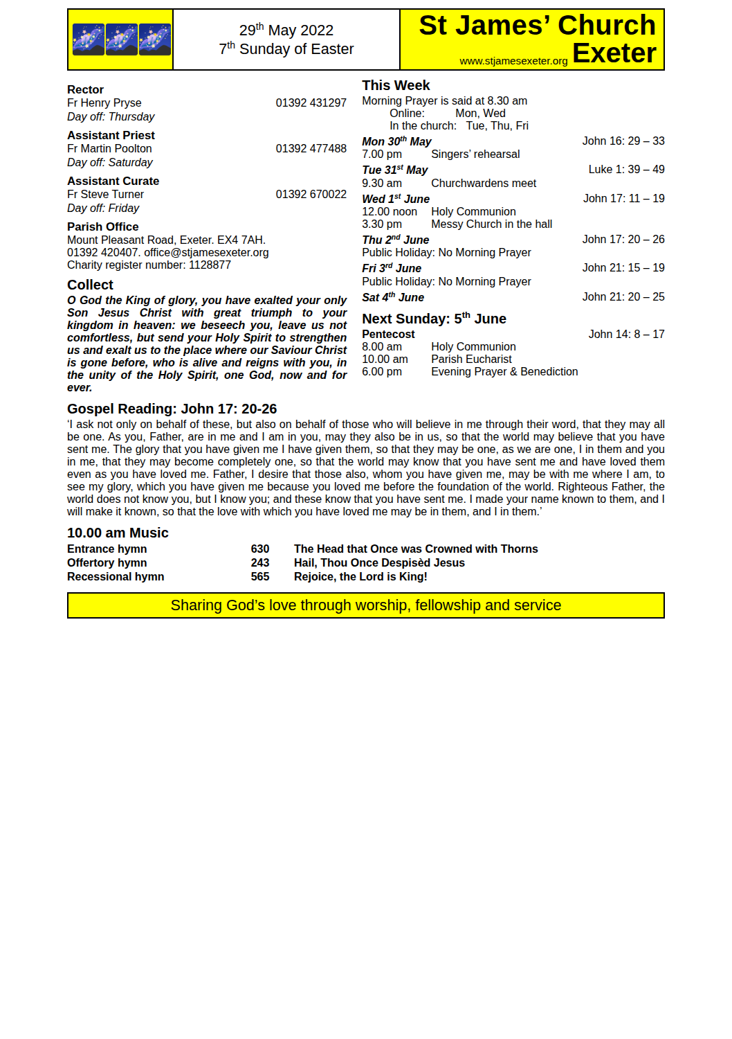🌌🌌🌌
29th May 2022
7th Sunday of Easter
St James’ Church
www.stjamesexeter.org Exeter
Rector
Fr Henry Pryse 01392 431297
Day off: Thursday
Assistant Priest
Fr Martin Poolton 01392 477488
Day off: Saturday
Assistant Curate
Fr Steve Turner 01392 670022
Day off: Friday
Parish Office
Mount Pleasant Road, Exeter. EX4 7AH.
01392 420407. office@stjamesexeter.org
Charity register number: 1128877
Collect
O God the King of glory, you have exalted your only Son Jesus Christ with great triumph to your kingdom in heaven: we beseech you, leave us not comfortless, but send your Holy Spirit to strengthen us and exalt us to the place where our Saviour Christ is gone before, who is alive and reigns with you, in the unity of the Holy Spirit, one God, now and for ever.
This Week
Morning Prayer is said at 8.30 am
Online: Mon, Wed
In the church: Tue, Thu, Fri
Mon 30th May John 16: 29 – 33
7.00 pm Singers’ rehearsal
Tue 31st May Luke 1: 39 – 49
9.30 am Churchwardens meet
Wed 1st June John 17: 11 – 19
12.00 noon Holy Communion
3.30 pm Messy Church in the hall
Thu 2nd June John 17: 20 – 26
Public Holiday: No Morning Prayer
Fri 3rd June John 21: 15 – 19
Public Holiday: No Morning Prayer
Sat 4th June John 21: 20 – 25
Next Sunday: 5th June
Pentecost John 14: 8 – 17
8.00 am Holy Communion
10.00 am Parish Eucharist
6.00 pm Evening Prayer & Benediction
Gospel Reading: John 17: 20-26
‘I ask not only on behalf of these, but also on behalf of those who will believe in me through their word, that they may all be one. As you, Father, are in me and I am in you, may they also be in us, so that the world may believe that you have sent me. The glory that you have given me I have given them, so that they may be one, as we are one, I in them and you in me, that they may become completely one, so that the world may know that you have sent me and have loved them even as you have loved me. Father, I desire that those also, whom you have given me, may be with me where I am, to see my glory, which you have given me because you loved me before the foundation of the world. Righteous Father, the world does not know you, but I know you; and these know that you have sent me. I made your name known to them, and I will make it known, so that the love with which you have loved me may be in them, and I in them.’
10.00 am Music
| Entrance hymn | 630 | The Head that Once was Crowned with Thorns |
| Offertory hymn | 243 | Hail, Thou Once Despisèd Jesus |
| Recessional hymn | 565 | Rejoice, the Lord is King! |
Sharing God’s love through worship, fellowship and service